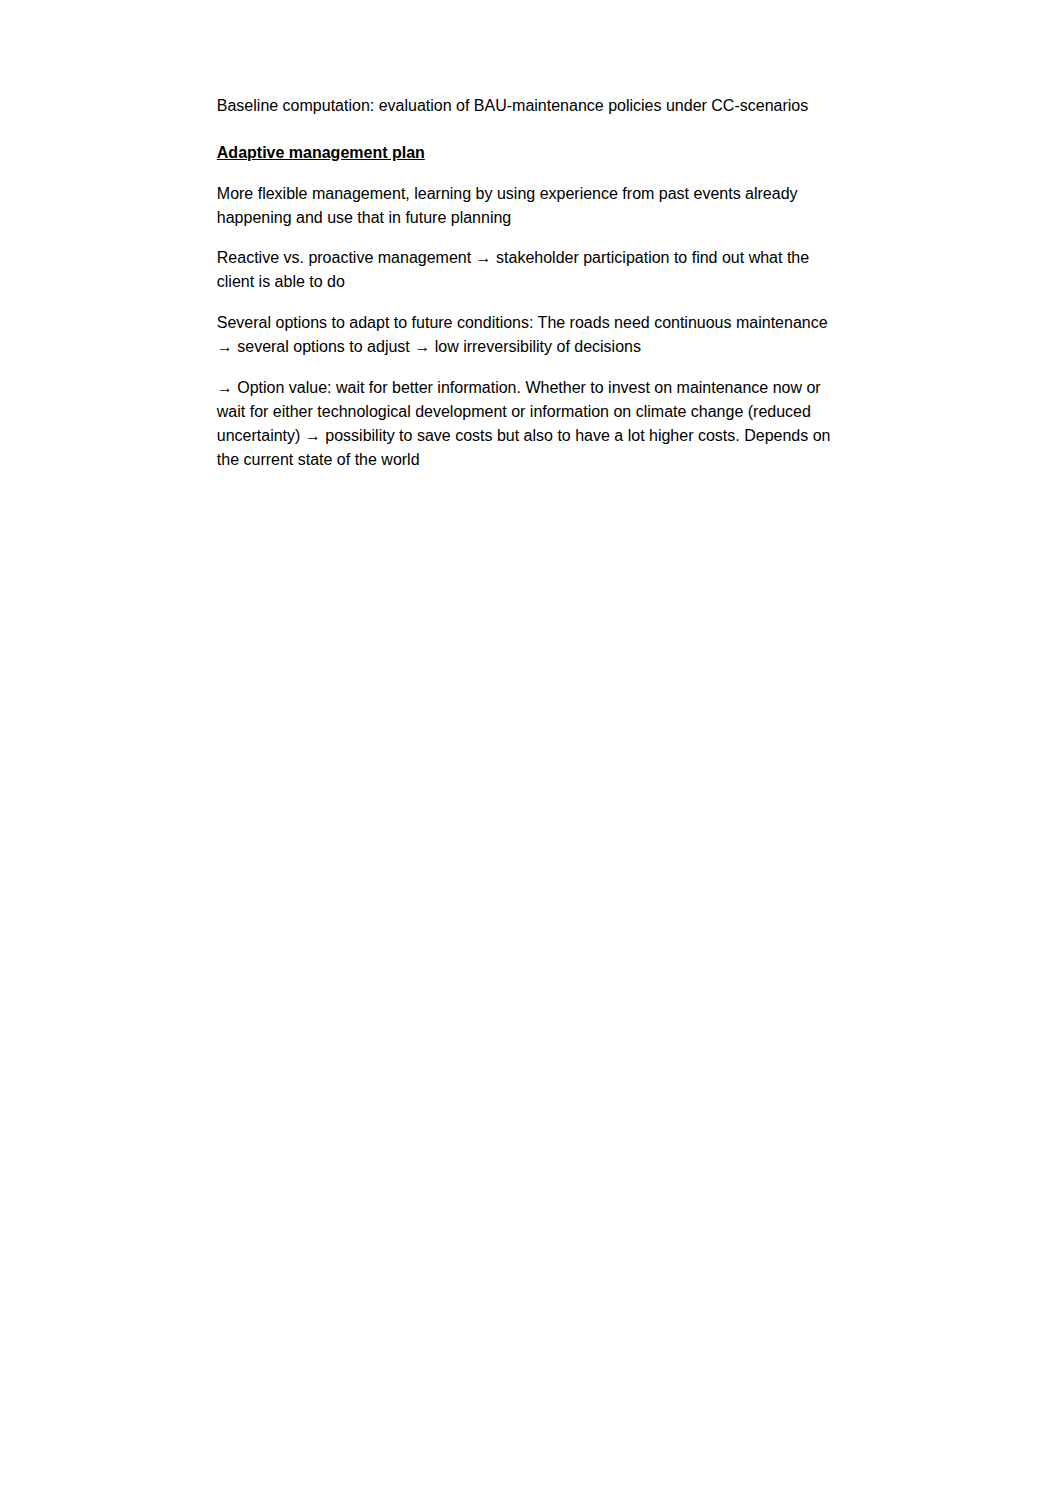Baseline computation: evaluation of BAU-maintenance policies under CC-scenarios
Adaptive management plan
More flexible management, learning by using experience from past events already happening and use that in future planning
Reactive vs. proactive management → stakeholder participation to find out what the client is able to do
Several options to adapt to future conditions: The roads need continuous maintenance → several options to adjust → low irreversibility of decisions
→ Option value: wait for better information. Whether to invest on maintenance now or wait for either technological development or information on climate change (reduced uncertainty) → possibility to save costs but also to have a lot higher costs. Depends on the current state of the world